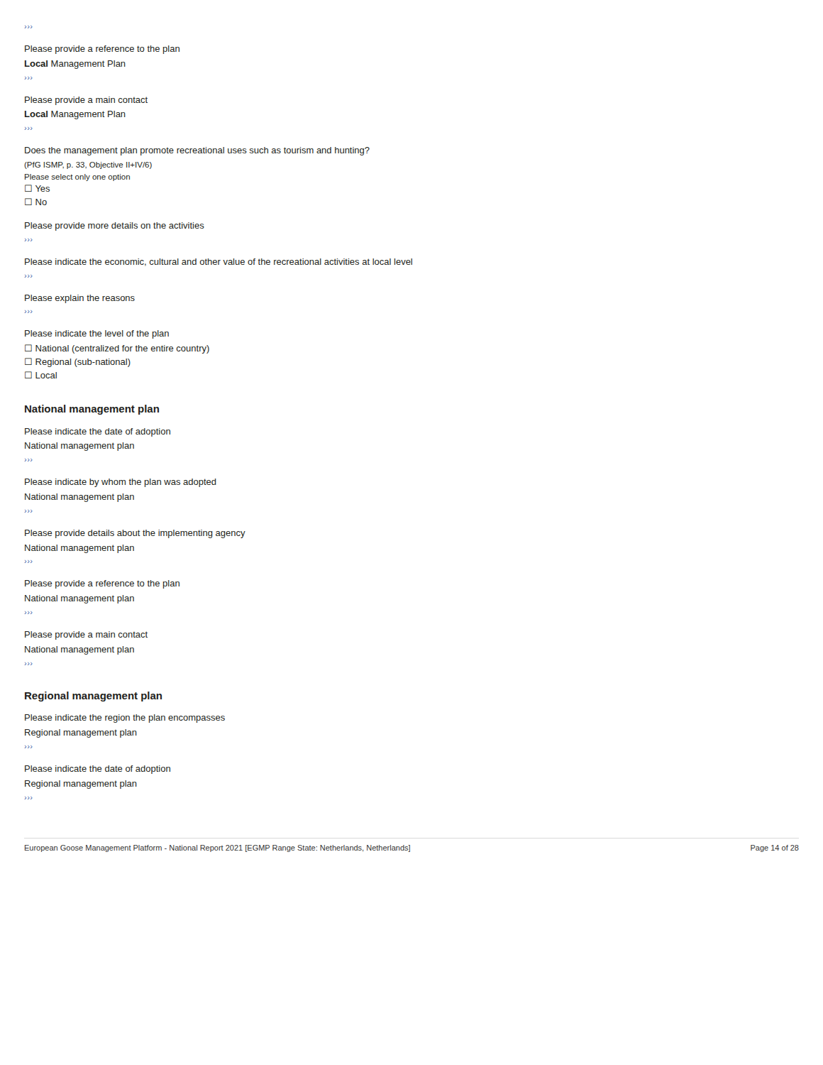›››
Please provide a reference to the plan
Local Management Plan
›››
Please provide a main contact
Local Management Plan
›››
Does the management plan promote recreational uses such as tourism and hunting?
(PfG ISMP, p. 33, Objective II+IV/6)
Please select only one option
☐ Yes ☐ No
Please provide more details on the activities
›››
Please indicate the economic, cultural and other value of the recreational activities at local level
›››
Please explain the reasons
›››
Please indicate the level of the plan
☐ National (centralized for the entire country) ☐ Regional (sub-national) ☐ Local
National management plan
Please indicate the date of adoption
National management plan
›››
Please indicate by whom the plan was adopted
National management plan
›››
Please provide details about the implementing agency
National management plan
›››
Please provide a reference to the plan
National management plan
›››
Please provide a main contact
National management plan
›››
Regional management plan
Please indicate the region the plan encompasses
Regional management plan
›››
Please indicate the date of adoption
Regional management plan
›››
European Goose Management Platform - National Report 2021 [EGMP Range State: Netherlands, Netherlands] Page 14 of 28